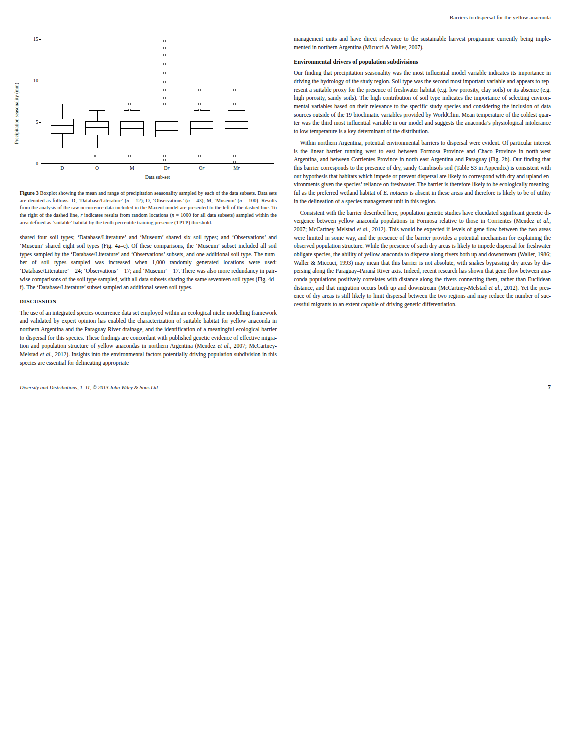Barriers to dispersal for the yellow anaconda
15
10
5
0
D
O
M
Dr
Or
Mr
Data sub-set
Precipitation seasonality (mm)
Figure 3 Boxplot showing the mean and range of precipitation seasonality sampled by each of the data subsets. Data sets are denoted as follows: D, ‘Database/Literature’ (n = 12); O, ‘Observations’ (n = 43); M, ‘Museum’ (n = 100). Results from the analysis of the raw occurrence data included in the Maxent model are presented to the left of the dashed line. To the right of the dashed line, r indicates results from random locations (n = 1000 for all data subsets) sampled within the area defined as ‘suitable’ habitat by the tenth percentile training presence (TPTP) threshold.
shared four soil types; ‘Database/Literature’ and ‘Museum’ shared six soil types; and ‘Observations’ and ‘Museum’ shared eight soil types (Fig. 4a–c). Of these comparisons, the ‘Museum’ subset included all soil types sampled by the ‘Database/Literature’ and ‘Observations’ subsets, and one additional soil type. The number of soil types sampled was increased when 1,000 randomly generated locations were used: ‘Database/Literature’ = 24; ‘Observations’ = 17; and ‘Museum’ = 17. There was also more redundancy in pairwise comparisons of the soil type sampled, with all data subsets sharing the same seventeen soil types (Fig. 4d–f). The ‘Database/Literature’ subset sampled an additional seven soil types.
Discussion
The use of an integrated species occurrence data set employed within an ecological niche modelling framework and validated by expert opinion has enabled the characterization of suitable habitat for yellow anaconda in northern Argentina and the Paraguay River drainage, and the identification of a meaningful ecological barrier to dispersal for this species. These findings are concordant with published genetic evidence of effective migration and population structure of yellow anacondas in northern Argentina (Mendez et al., 2007; McCartney-Melstad et al., 2012). Insights into the environmental factors potentially driving population subdivision in this species are essential for delineating appropriate
management units and have direct relevance to the sustainable harvest programme currently being implemented in northern Argentina (Micucci & Waller, 2007).
Environmental drivers of population subdivisions
Our finding that precipitation seasonality was the most influential model variable indicates its importance in driving the hydrology of the study region. Soil type was the second most important variable and appears to represent a suitable proxy for the presence of freshwater habitat (e.g. low porosity, clay soils) or its absence (e.g. high porosity, sandy soils). The high contribution of soil type indicates the importance of selecting environmental variables based on their relevance to the specific study species and considering the inclusion of data sources outside of the 19 bioclimatic variables provided by WorldClim. Mean temperature of the coldest quarter was the third most influential variable in our model and suggests the anaconda’s physiological intolerance to low temperature is a key determinant of the distribution.
Within northern Argentina, potential environmental barriers to dispersal were evident. Of particular interest is the linear barrier running west to east between Formosa Province and Chaco Province in north-west Argentina, and between Corrientes Province in north-east Argentina and Paraguay (Fig. 2b). Our finding that this barrier corresponds to the presence of dry, sandy Cambisols soil (Table S3 in Appendix) is consistent with our hypothesis that habitats which impede or prevent dispersal are likely to correspond with dry and upland environments given the species’ reliance on freshwater. The barrier is therefore likely to be ecologically meaningful as the preferred wetland habitat of E. notaeus is absent in these areas and therefore is likely to be of utility in the delineation of a species management unit in this region.
Consistent with the barrier described here, population genetic studies have elucidated significant genetic divergence between yellow anaconda populations in Formosa relative to those in Corrientes (Mendez et al., 2007; McCartney-Melstad et al., 2012). This would be expected if levels of gene flow between the two areas were limited in some way, and the presence of the barrier provides a potential mechanism for explaining the observed population structure. While the presence of such dry areas is likely to impede dispersal for freshwater obligate species, the ability of yellow anaconda to disperse along rivers both up and downstream (Waller, 1986; Waller & Miccuci, 1993) may mean that this barrier is not absolute, with snakes bypassing dry areas by dispersing along the Paraguay–Paraná River axis. Indeed, recent research has shown that gene flow between anaconda populations positively correlates with distance along the rivers connecting them, rather than Euclidean distance, and that migration occurs both up and downstream (McCartney-Melstad et al., 2012). Yet the presence of dry areas is still likely to limit dispersal between the two regions and may reduce the number of successful migrants to an extent capable of driving genetic differentiation.
Diversity and Distributions, 1–11, © 2013 John Wiley & Sons Ltd
7